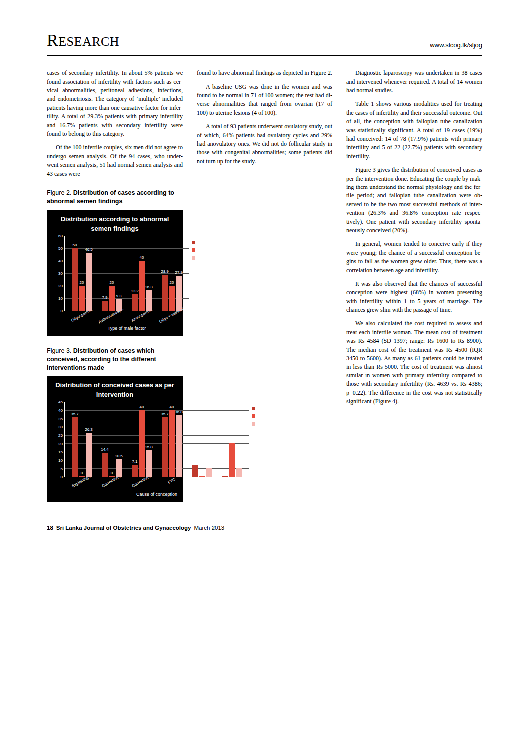RESEARCH
www.slcog.lk/sljog
cases of secondary infertility. In about 5% patients we found association of infertility with factors such as cervical abnormalities, peritoneal adhesions, infections, and endometriosis. The category of ‘multiple’ included patients having more than one causative factor for infertility. A total of 29.3% patients with primary infertility and 16.7% patients with secondary infertility were found to belong to this category.
Of the 100 infertile couples, six men did not agree to undergo semen analysis. Of the 94 cases, who underwent semen analysis, 51 had normal semen analysis and 43 cases were
Figure 2. Distribution of cases according to abnormal semen findings
Distribution according to abnormal semen findings
60 50 40 30 20 10 0
No. of Patients
50
20
46.5
7.9
20
9.3
13.2
40
16.3
28.9
20
27.9
Oligospermia
Asthenozoospermia
Azoospermia
Oligo + astheno
Type of male factor
Primary %
Secondary %
Total %
Figure 3. Distribution of cases which conceived, according to the different interventions made
Distribution of conceived cases as per intervention
45 40 35 30 25 20 15 10 5 0
Conceived Patients
35.7
0
26.3
14.4
0
10.5
7.1
40
15.8
35.7
40
36.8
7.1
0
5.3
0
20
5.3
Explaining...
Correction...
Correction...
FTC
IUI
Spontaneous
Cause of conception
Primary %
Secondary %
Total %
found to have abnormal findings as depicted in Figure 2.
A baseline USG was done in the women and was found to be normal in 71 of 100 women; the rest had diverse abnormalities that ranged from ovarian (17 of 100) to uterine lesions (4 of 100).
A total of 93 patients underwent ovulatory study, out of which, 64% patients had ovulatory cycles and 29% had anovulatory ones. We did not do follicular study in those with congenital abnormalities; some patients did not turn up for the study.
Diagnostic laparoscopy was undertaken in 38 cases and intervened whenever required. A total of 14 women had normal studies.
Table 1 shows various modalities used for treating the cases of infertility and their successful outcome. Out of all, the conception with fallopian tube canalization was statistically significant. A total of 19 cases (19%) had conceived: 14 of 78 (17.9%) patients with primary infertility and 5 of 22 (22.7%) patients with secondary infertility.
Figure 3 gives the distribution of conceived cases as per the intervention done. Educating the couple by making them understand the normal physiology and the fertile period; and fallopian tube canalization were observed to be the two most successful methods of intervention (26.3% and 36.8% conception rate respectively). One patient with secondary infertility spontaneously conceived (20%).
In general, women tended to conceive early if they were young; the chance of a successful conception begins to fall as the women grew older. Thus, there was a correlation between age and infertility.
It was also observed that the chances of successful conception were highest (68%) in women presenting with infertility within 1 to 5 years of marriage. The chances grew slim with the passage of time.
We also calculated the cost required to assess and treat each infertile woman. The mean cost of treatment was Rs 4584 (SD 1397; range: Rs 1600 to Rs 8900). The median cost of the treatment was Rs 4500 (IQR 3450 to 5600). As many as 61 patients could be treated in less than Rs 5000. The cost of treatment was almost similar in women with primary infertility compared to those with secondary infertility (Rs. 4639 vs. Rs 4386; p=0.22). The difference in the cost was not statistically significant (Figure 4).
18 Sri Lanka Journal of Obstetrics and Gynaecology March 2013